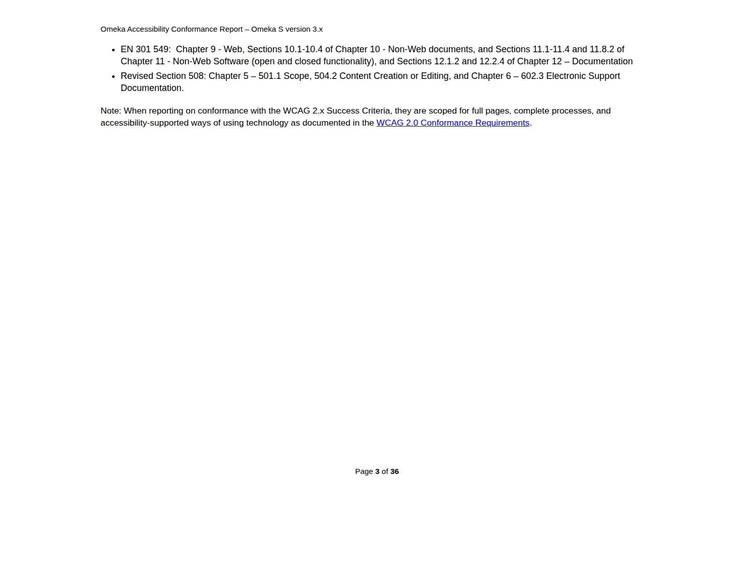Omeka Accessibility Conformance Report – Omeka S version 3.x
EN 301 549: Chapter 9 - Web, Sections 10.1-10.4 of Chapter 10 - Non-Web documents, and Sections 11.1-11.4 and 11.8.2 of Chapter 11 - Non-Web Software (open and closed functionality), and Sections 12.1.2 and 12.2.4 of Chapter 12 – Documentation
Revised Section 508: Chapter 5 – 501.1 Scope, 504.2 Content Creation or Editing, and Chapter 6 – 602.3 Electronic Support Documentation.
Note: When reporting on conformance with the WCAG 2.x Success Criteria, they are scoped for full pages, complete processes, and accessibility-supported ways of using technology as documented in the WCAG 2.0 Conformance Requirements.
Page 3 of 36